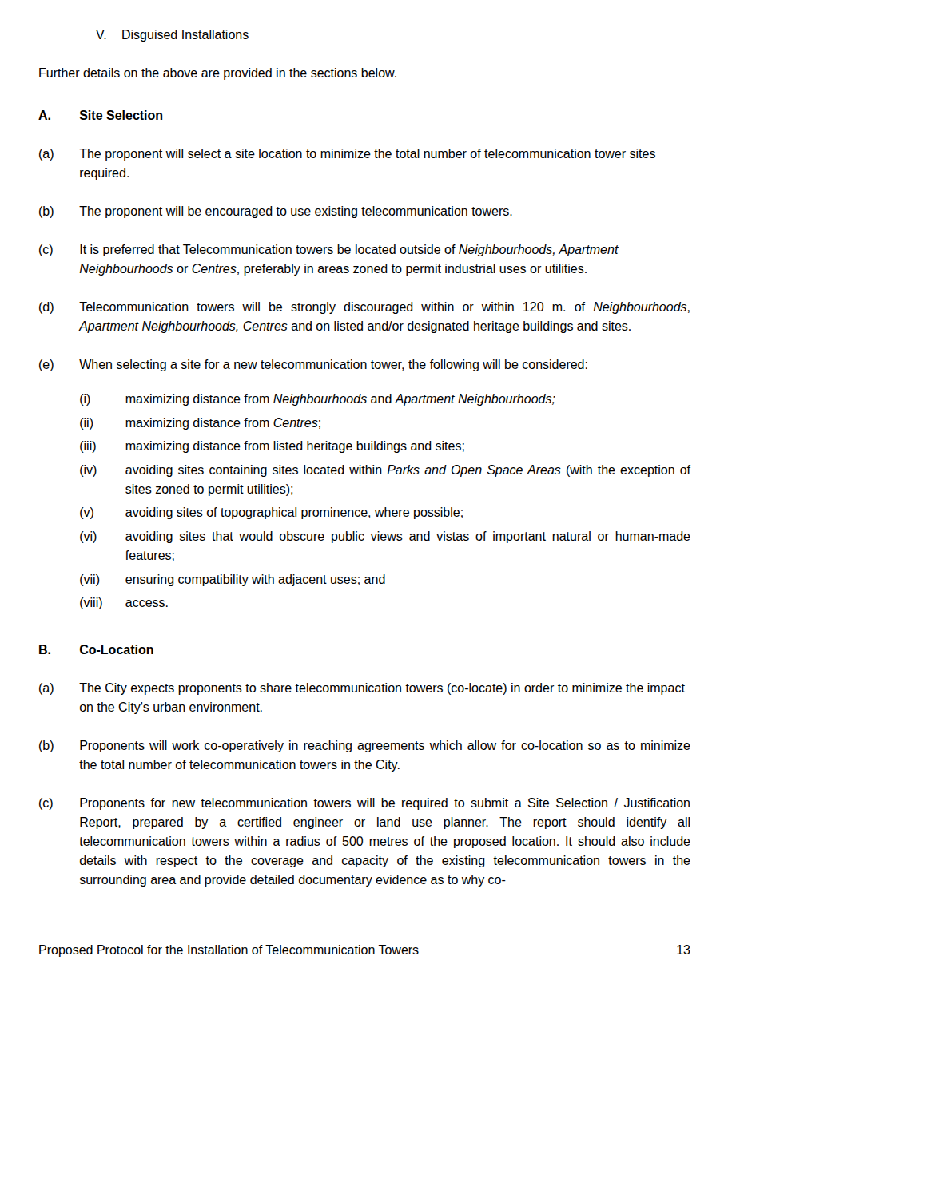V. Disguised Installations
Further details on the above are provided in the sections below.
A. Site Selection
(a)
The proponent will select a site location to minimize the total number of telecommunication tower sites required.
(b)
The proponent will be encouraged to use existing telecommunication towers.
(c)
It is preferred that Telecommunication towers be located outside of Neighbourhoods, Apartment Neighbourhoods or Centres, preferably in areas zoned to permit industrial uses or utilities.
(d)
Telecommunication towers will be strongly discouraged within or within 120 m. of Neighbourhoods, Apartment Neighbourhoods, Centres and on listed and/or designated heritage buildings and sites.
(e)
When selecting a site for a new telecommunication tower, the following will be considered:
(i) maximizing distance from Neighbourhoods and Apartment Neighbourhoods;
(ii) maximizing distance from Centres;
(iii) maximizing distance from listed heritage buildings and sites;
(iv) avoiding sites containing sites located within Parks and Open Space Areas (with the exception of sites zoned to permit utilities);
(v) avoiding sites of topographical prominence, where possible;
(vi) avoiding sites that would obscure public views and vistas of important natural or human-made features;
(vii) ensuring compatibility with adjacent uses; and
(viii) access.
B. Co-Location
(a)
The City expects proponents to share telecommunication towers (co-locate) in order to minimize the impact on the City's urban environment.
(b)
Proponents will work co-operatively in reaching agreements which allow for co-location so as to minimize the total number of telecommunication towers in the City.
(c)
Proponents for new telecommunication towers will be required to submit a Site Selection / Justification Report, prepared by a certified engineer or land use planner. The report should identify all telecommunication towers within a radius of 500 metres of the proposed location. It should also include details with respect to the coverage and capacity of the existing telecommunication towers in the surrounding area and provide detailed documentary evidence as to why co-
Proposed Protocol for the Installation of Telecommunication Towers 13